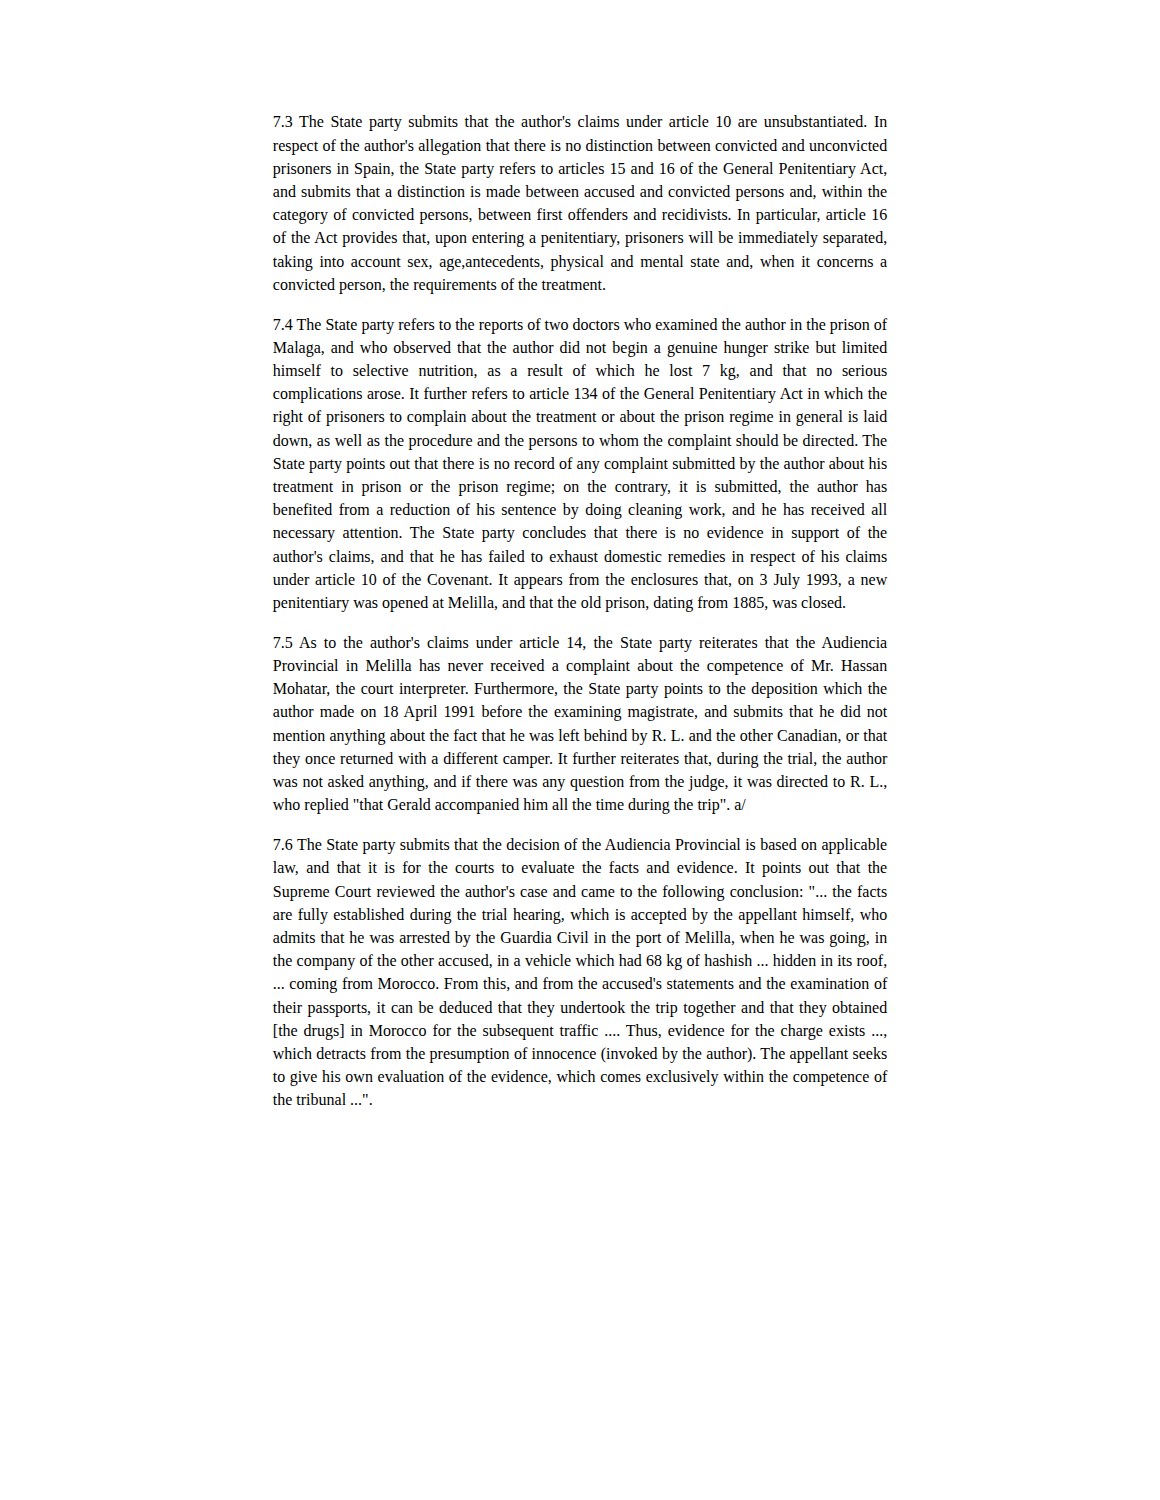7.3 The State party submits that the author's claims under article 10 are unsubstantiated. In respect of the author's allegation that there is no distinction between convicted and unconvicted prisoners in Spain, the State party refers to articles 15 and 16 of the General Penitentiary Act, and submits that a distinction is made between accused and convicted persons and, within the category of convicted persons, between first offenders and recidivists. In particular, article 16 of the Act provides that, upon entering a penitentiary, prisoners will be immediately separated, taking into account sex, age,antecedents, physical and mental state and, when it concerns a convicted person, the requirements of the treatment.
7.4 The State party refers to the reports of two doctors who examined the author in the prison of Malaga, and who observed that the author did not begin a genuine hunger strike but limited himself to selective nutrition, as a result of which he lost 7 kg, and that no serious complications arose. It further refers to article 134 of the General Penitentiary Act in which the right of prisoners to complain about the treatment or about the prison regime in general is laid down, as well as the procedure and the persons to whom the complaint should be directed. The State party points out that there is no record of any complaint submitted by the author about his treatment in prison or the prison regime; on the contrary, it is submitted, the author has benefited from a reduction of his sentence by doing cleaning work, and he has received all necessary attention. The State party concludes that there is no evidence in support of the author's claims, and that he has failed to exhaust domestic remedies in respect of his claims under article 10 of the Covenant. It appears from the enclosures that, on 3 July 1993, a new penitentiary was opened at Melilla, and that the old prison, dating from 1885, was closed.
7.5 As to the author's claims under article 14, the State party reiterates that the Audiencia Provincial in Melilla has never received a complaint about the competence of Mr. Hassan Mohatar, the court interpreter. Furthermore, the State party points to the deposition which the author made on 18 April 1991 before the examining magistrate, and submits that he did not mention anything about the fact that he was left behind by R. L. and the other Canadian, or that they once returned with a different camper. It further reiterates that, during the trial, the author was not asked anything, and if there was any question from the judge, it was directed to R. L., who replied "that Gerald accompanied him all the time during the trip". a/
7.6 The State party submits that the decision of the Audiencia Provincial is based on applicable law, and that it is for the courts to evaluate the facts and evidence. It points out that the Supreme Court reviewed the author's case and came to the following conclusion: "... the facts are fully established during the trial hearing, which is accepted by the appellant himself, who admits that he was arrested by the Guardia Civil in the port of Melilla, when he was going, in the company of the other accused, in a vehicle which had 68 kg of hashish ... hidden in its roof, ... coming from Morocco. From this, and from the accused's statements and the examination of their passports, it can be deduced that they undertook the trip together and that they obtained [the drugs] in Morocco for the subsequent traffic .... Thus, evidence for the charge exists ..., which detracts from the presumption of innocence (invoked by the author). The appellant seeks to give his own evaluation of the evidence, which comes exclusively within the competence of the tribunal ...".